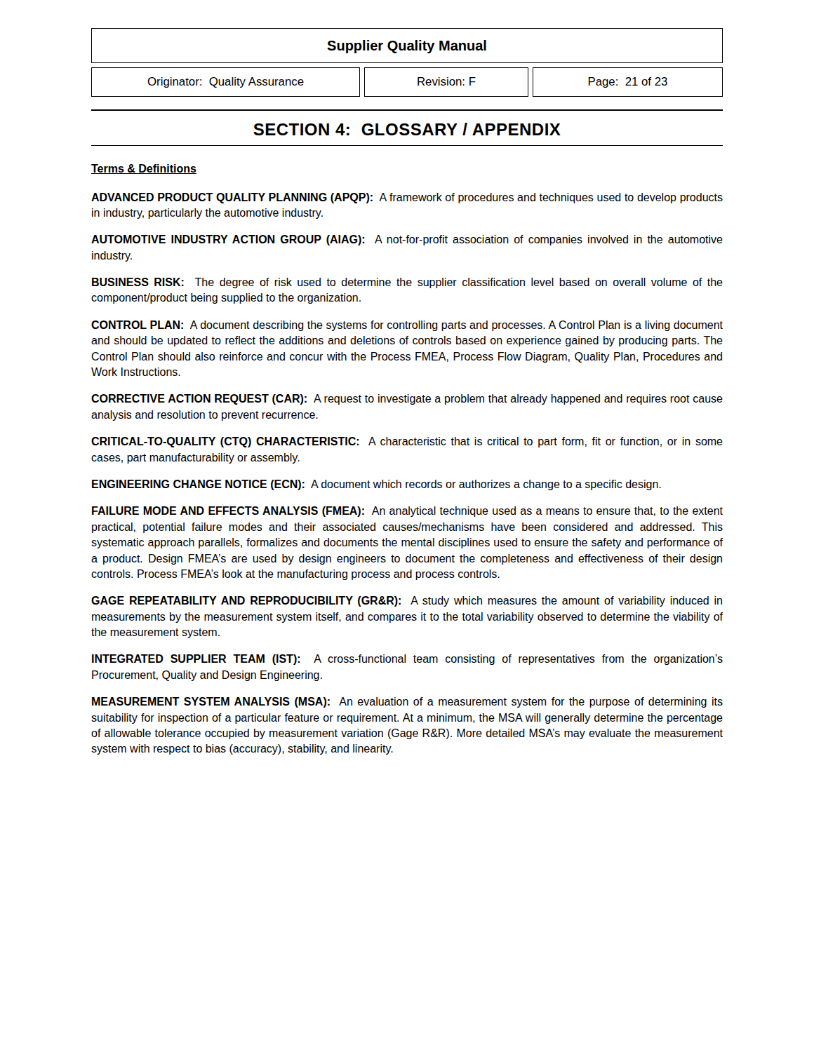Supplier Quality Manual
Originator: Quality Assurance
Revision: F
Page: 21 of 23
SECTION 4: GLOSSARY / APPENDIX
Terms & Definitions
ADVANCED PRODUCT QUALITY PLANNING (APQP): A framework of procedures and techniques used to develop products in industry, particularly the automotive industry.
AUTOMOTIVE INDUSTRY ACTION GROUP (AIAG): A not-for-profit association of companies involved in the automotive industry.
BUSINESS RISK: The degree of risk used to determine the supplier classification level based on overall volume of the component/product being supplied to the organization.
CONTROL PLAN: A document describing the systems for controlling parts and processes. A Control Plan is a living document and should be updated to reflect the additions and deletions of controls based on experience gained by producing parts. The Control Plan should also reinforce and concur with the Process FMEA, Process Flow Diagram, Quality Plan, Procedures and Work Instructions.
CORRECTIVE ACTION REQUEST (CAR): A request to investigate a problem that already happened and requires root cause analysis and resolution to prevent recurrence.
CRITICAL-TO-QUALITY (CTQ) CHARACTERISTIC: A characteristic that is critical to part form, fit or function, or in some cases, part manufacturability or assembly.
ENGINEERING CHANGE NOTICE (ECN): A document which records or authorizes a change to a specific design.
FAILURE MODE AND EFFECTS ANALYSIS (FMEA): An analytical technique used as a means to ensure that, to the extent practical, potential failure modes and their associated causes/mechanisms have been considered and addressed. This systematic approach parallels, formalizes and documents the mental disciplines used to ensure the safety and performance of a product. Design FMEA’s are used by design engineers to document the completeness and effectiveness of their design controls. Process FMEA’s look at the manufacturing process and process controls.
GAGE REPEATABILITY AND REPRODUCIBILITY (GR&R): A study which measures the amount of variability induced in measurements by the measurement system itself, and compares it to the total variability observed to determine the viability of the measurement system.
INTEGRATED SUPPLIER TEAM (IST): A cross-functional team consisting of representatives from the organization’s Procurement, Quality and Design Engineering.
MEASUREMENT SYSTEM ANALYSIS (MSA): An evaluation of a measurement system for the purpose of determining its suitability for inspection of a particular feature or requirement. At a minimum, the MSA will generally determine the percentage of allowable tolerance occupied by measurement variation (Gage R&R). More detailed MSA’s may evaluate the measurement system with respect to bias (accuracy), stability, and linearity.